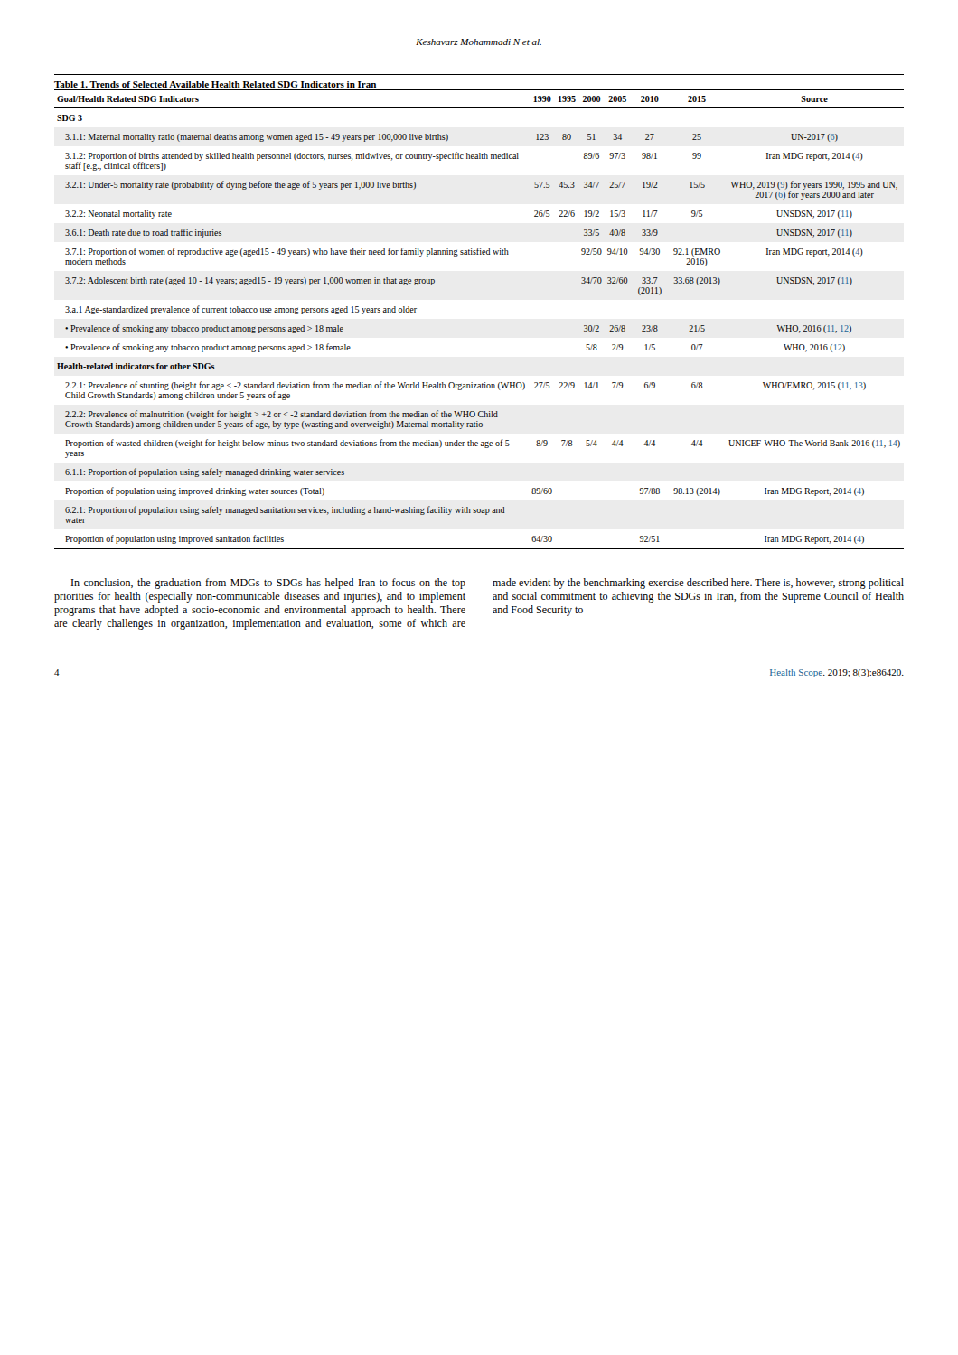Keshavarz Mohammadi N et al.
Table 1. Trends of Selected Available Health Related SDG Indicators in Iran
| Goal/Health Related SDG Indicators | 1990 | 1995 | 2000 | 2005 | 2010 | 2015 | Source |
| --- | --- | --- | --- | --- | --- | --- | --- |
| SDG 3 |
| 3.1.1: Maternal mortality ratio (maternal deaths among women aged 15 - 49 years per 100,000 live births) | 123 | 80 | 51 | 34 | 27 | 25 | UN-2017 ( 6 ) |
| 3.1.2: Proportion of births attended by skilled health personnel (doctors, nurses, midwives, or country-specific health medical staff [e.g., clinical officers]) | | | 89/6 | 97/3 | 98/1 | 99 | Iran MDG report, 2014 ( 4 ) |
| 3.2.1: Under-5 mortality rate (probability of dying before the age of 5 years per 1,000 live births) | 57.5 | 45.3 | 34/7 | 25/7 | 19/2 | 15/5 | WHO, 2019 ( 9 ) for years 1990, 1995 and UN, 2017 ( 6 ) for years 2000 and later |
| 3.2.2: Neonatal mortality rate | 26/5 | 22/6 | 19/2 | 15/3 | 11/7 | 9/5 | UNSDSN, 2017 ( 11 ) |
| 3.6.1: Death rate due to road traffic injuries | | | 33/5 | 40/8 | 33/9 | | UNSDSN, 2017 ( 11 ) |
| 3.7.1: Proportion of women of reproductive age (aged15 - 49 years) who have their need for family planning satisfied with modern methods | | | 92/50 | 94/10 | 94/30 | 92.1 (EMRO 2016) | Iran MDG report, 2014 ( 4 ) |
| 3.7.2: Adolescent birth rate (aged 10 - 14 years; aged15 - 19 years) per 1,000 women in that age group | | | 34/70 | 32/60 | 33.7 (2011) | 33.68 (2013) | UNSDSN, 2017 ( 11 ) |
| 3.a.1 Age-standardized prevalence of current tobacco use among persons aged 15 years and older | | | | | | | |
| • Prevalence of smoking any tobacco product among persons aged > 18 male | | | 30/2 | 26/8 | 23/8 | 21/5 | WHO, 2016 ( 11 , 12 ) |
| • Prevalence of smoking any tobacco product among persons aged > 18 female | | | 5/8 | 2/9 | 1/5 | 0/7 | WHO, 2016 ( 12 ) |
| Health-related indicators for other SDGs |
| 2.2.1: Prevalence of stunting (height for age < -2 standard deviation from the median of the World Health Organization (WHO) Child Growth Standards) among children under 5 years of age | 27/5 | 22/9 | 14/1 | 7/9 | 6/9 | 6/8 | WHO/EMRO, 2015 ( 11 , 13 ) |
| 2.2.2: Prevalence of malnutrition (weight for height > +2 or < -2 standard deviation from the median of the WHO Child Growth Standards) among children under 5 years of age, by type (wasting and overweight) Maternal mortality ratio | | | | | | | |
| Proportion of wasted children (weight for height below minus two standard deviations from the median) under the age of 5 years | 8/9 | 7/8 | 5/4 | 4/4 | 4/4 | 4/4 | UNICEF-WHO-The World Bank-2016 ( 11 , 14 ) |
| 6.1.1: Proportion of population using safely managed drinking water services | | | | | | | |
| Proportion of population using improved drinking water sources (Total) | 89/60 | | | | 97/88 | 98.13 (2014) | Iran MDG Report, 2014 ( 4 ) |
| 6.2.1: Proportion of population using safely managed sanitation services, including a hand-washing facility with soap and water | | | | | | | |
| Proportion of population using improved sanitation facilities | 64/30 | | | | 92/51 | | Iran MDG Report, 2014 ( 4 ) |
In conclusion, the graduation from MDGs to SDGs has helped Iran to focus on the top priorities for health (especially non-communicable diseases and injuries), and to implement programs that have adopted a socio-economic and environmental approach to health. There are clearly challenges in organization, implementation and evaluation, some of which are made evident by the benchmarking exercise described here. There is, however, strong political and social commitment to achieving the SDGs in Iran, from the Supreme Council of Health and Food Security to
4
Health Scope. 2019; 8(3):e86420.